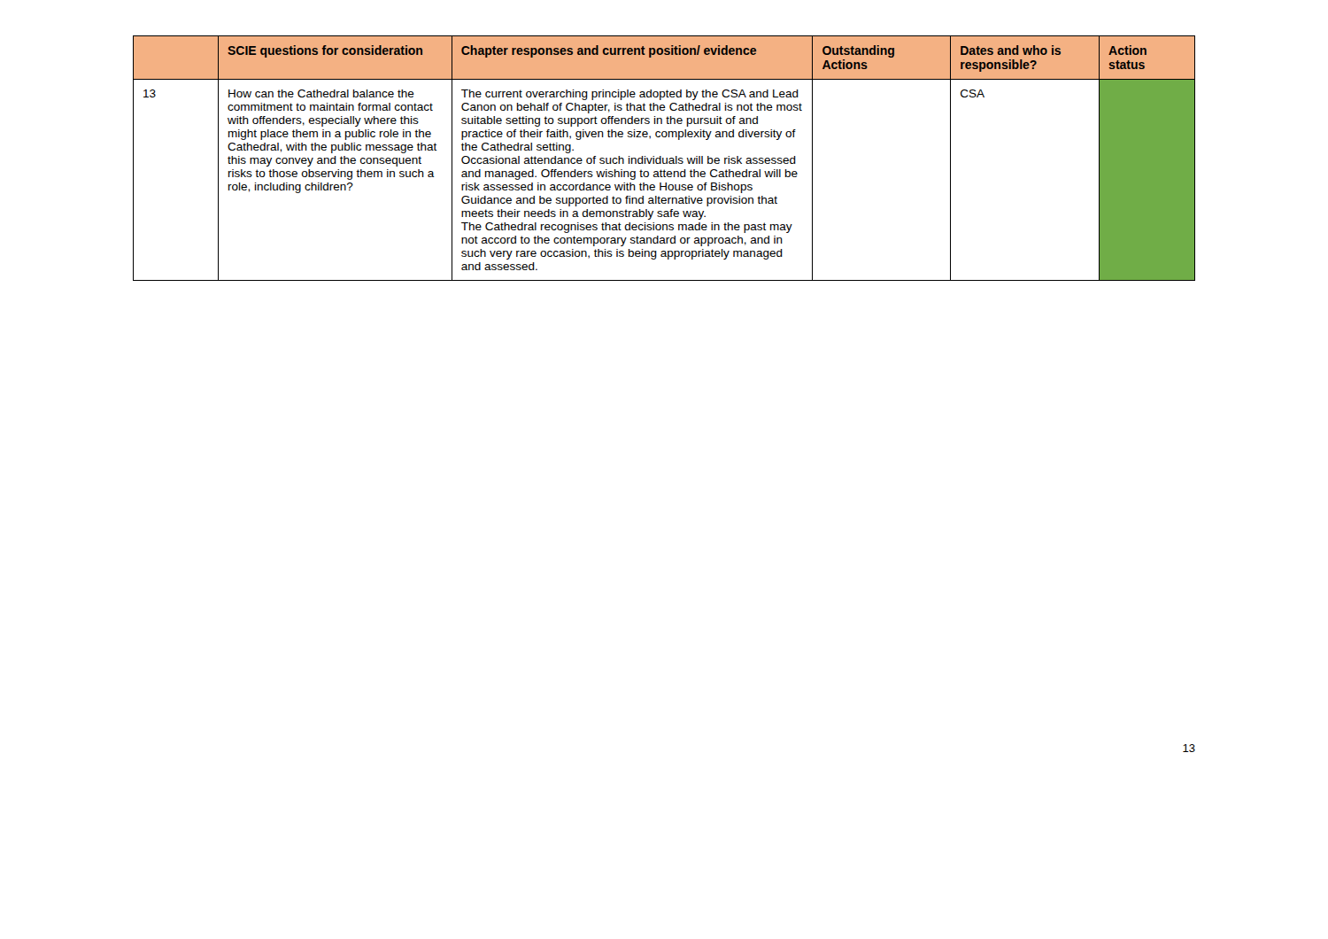| | SCIE questions for consideration | Chapter responses and current position/ evidence | Outstanding Actions | Dates and who is responsible? | Action status |
| --- | --- | --- | --- | --- | --- |
| 13 | How can the Cathedral balance the commitment to maintain formal contact with offenders, especially where this might place them in a public role in the Cathedral, with the public message that this may convey and the consequent risks to those observing them in such a role, including children? | The current overarching principle adopted by the CSA and Lead Canon on behalf of Chapter, is that the Cathedral is not the most suitable setting to support offenders in the pursuit of and practice of their faith, given the size, complexity and diversity of the Cathedral setting. Occasional attendance of such individuals will be risk assessed and managed. Offenders wishing to attend the Cathedral will be risk assessed in accordance with the House of Bishops Guidance and be supported to find alternative provision that meets their needs in a demonstrably safe way. The Cathedral recognises that decisions made in the past may not accord to the contemporary standard or approach, and in such very rare occasion, this is being appropriately managed and assessed. | | CSA | |
13